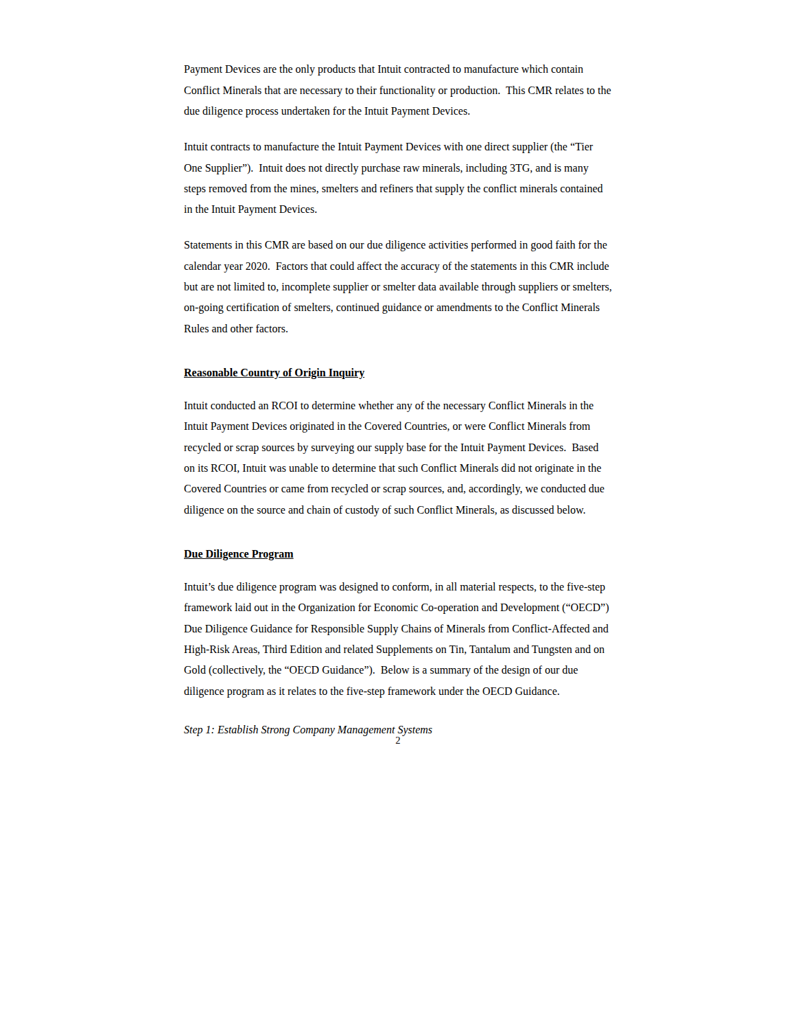Payment Devices are the only products that Intuit contracted to manufacture which contain Conflict Minerals that are necessary to their functionality or production. This CMR relates to the due diligence process undertaken for the Intuit Payment Devices.
Intuit contracts to manufacture the Intuit Payment Devices with one direct supplier (the “Tier One Supplier”). Intuit does not directly purchase raw minerals, including 3TG, and is many steps removed from the mines, smelters and refiners that supply the conflict minerals contained in the Intuit Payment Devices.
Statements in this CMR are based on our due diligence activities performed in good faith for the calendar year 2020. Factors that could affect the accuracy of the statements in this CMR include but are not limited to, incomplete supplier or smelter data available through suppliers or smelters, on-going certification of smelters, continued guidance or amendments to the Conflict Minerals Rules and other factors.
Reasonable Country of Origin Inquiry
Intuit conducted an RCOI to determine whether any of the necessary Conflict Minerals in the Intuit Payment Devices originated in the Covered Countries, or were Conflict Minerals from recycled or scrap sources by surveying our supply base for the Intuit Payment Devices. Based on its RCOI, Intuit was unable to determine that such Conflict Minerals did not originate in the Covered Countries or came from recycled or scrap sources, and, accordingly, we conducted due diligence on the source and chain of custody of such Conflict Minerals, as discussed below.
Due Diligence Program
Intuit’s due diligence program was designed to conform, in all material respects, to the five-step framework laid out in the Organization for Economic Co-operation and Development (“OECD”) Due Diligence Guidance for Responsible Supply Chains of Minerals from Conflict-Affected and High-Risk Areas, Third Edition and related Supplements on Tin, Tantalum and Tungsten and on Gold (collectively, the “OECD Guidance”). Below is a summary of the design of our due diligence program as it relates to the five-step framework under the OECD Guidance.
Step 1: Establish Strong Company Management Systems
2